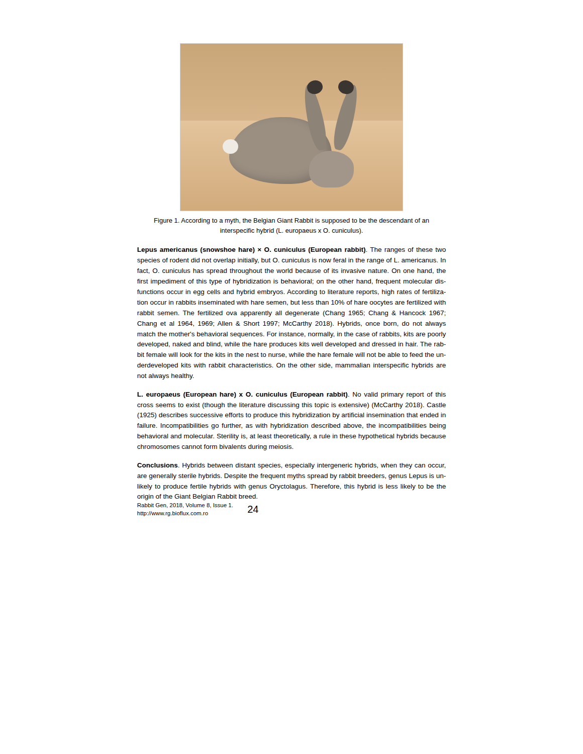Figure 1. According to a myth, the Belgian Giant Rabbit is supposed to be the descendant of an interspecific hybrid (L. europaeus x O. cuniculus).
Lepus americanus (snowshoe hare) × O. cuniculus (European rabbit). The ranges of these two species of rodent did not overlap initially, but O. cuniculus is now feral in the range of L. americanus. In fact, O. cuniculus has spread throughout the world because of its invasive nature. On one hand, the first impediment of this type of hybridization is behavioral; on the other hand, frequent molecular disfunctions occur in egg cells and hybrid embryos. According to literature reports, high rates of fertilization occur in rabbits inseminated with hare semen, but less than 10% of hare oocytes are fertilized with rabbit semen. The fertilized ova apparently all degenerate (Chang 1965; Chang & Hancock 1967; Chang et al 1964, 1969; Allen & Short 1997; McCarthy 2018). Hybrids, once born, do not always match the mother's behavioral sequences. For instance, normally, in the case of rabbits, kits are poorly developed, naked and blind, while the hare produces kits well developed and dressed in hair. The rabbit female will look for the kits in the nest to nurse, while the hare female will not be able to feed the underdeveloped kits with rabbit characteristics. On the other side, mammalian interspecific hybrids are not always healthy.
L. europaeus (European hare) x O. cuniculus (European rabbit). No valid primary report of this cross seems to exist (though the literature discussing this topic is extensive) (McCarthy 2018). Castle (1925) describes successive efforts to produce this hybridization by artificial insemination that ended in failure. Incompatibilities go further, as with hybridization described above, the incompatibilities being behavioral and molecular. Sterility is, at least theoretically, a rule in these hypothetical hybrids because chromosomes cannot form bivalents during meiosis.
Conclusions. Hybrids between distant species, especially intergeneric hybrids, when they can occur, are generally sterile hybrids. Despite the frequent myths spread by rabbit breeders, genus Lepus is unlikely to produce fertile hybrids with genus Oryctolagus. Therefore, this hybrid is less likely to be the origin of the Giant Belgian Rabbit breed.
Rabbit Gen, 2018, Volume 8, Issue 1.
http://www.rg.bioflux.com.ro
24